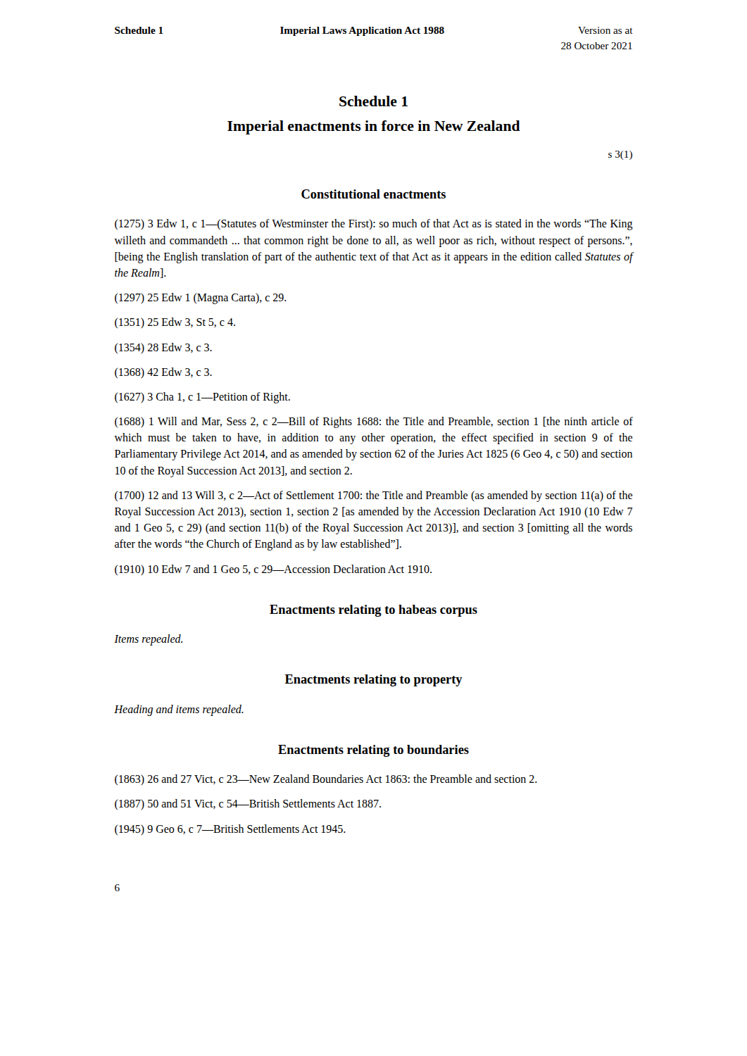Schedule 1
Imperial Laws Application Act 1988
Version as at
28 October 2021
Schedule 1
Imperial enactments in force in New Zealand
s 3(1)
Constitutional enactments
(1275) 3 Edw 1, c 1—(Statutes of Westminster the First): so much of that Act as is stated in the words “The King willeth and commandeth ... that common right be done to all, as well poor as rich, without respect of persons.”, [being the English translation of part of the authentic text of that Act as it appears in the edition called Statutes of the Realm].
(1297) 25 Edw 1 (Magna Carta), c 29.
(1351) 25 Edw 3, St 5, c 4.
(1354) 28 Edw 3, c 3.
(1368) 42 Edw 3, c 3.
(1627) 3 Cha 1, c 1—Petition of Right.
(1688) 1 Will and Mar, Sess 2, c 2—Bill of Rights 1688: the Title and Preamble, section 1 [the ninth article of which must be taken to have, in addition to any other operation, the effect specified in section 9 of the Parliamentary Privilege Act 2014, and as amended by section 62 of the Juries Act 1825 (6 Geo 4, c 50) and section 10 of the Royal Succession Act 2013], and section 2.
(1700) 12 and 13 Will 3, c 2—Act of Settlement 1700: the Title and Preamble (as amended by section 11(a) of the Royal Succession Act 2013), section 1, section 2 [as amended by the Accession Declaration Act 1910 (10 Edw 7 and 1 Geo 5, c 29) (and section 11(b) of the Royal Succession Act 2013)], and section 3 [omitting all the words after the words “the Church of England as by law established”].
(1910) 10 Edw 7 and 1 Geo 5, c 29—Accession Declaration Act 1910.
Enactments relating to habeas corpus
Items repealed.
Enactments relating to property
Heading and items repealed.
Enactments relating to boundaries
(1863) 26 and 27 Vict, c 23—New Zealand Boundaries Act 1863: the Preamble and section 2.
(1887) 50 and 51 Vict, c 54—British Settlements Act 1887.
(1945) 9 Geo 6, c 7—British Settlements Act 1945.
6